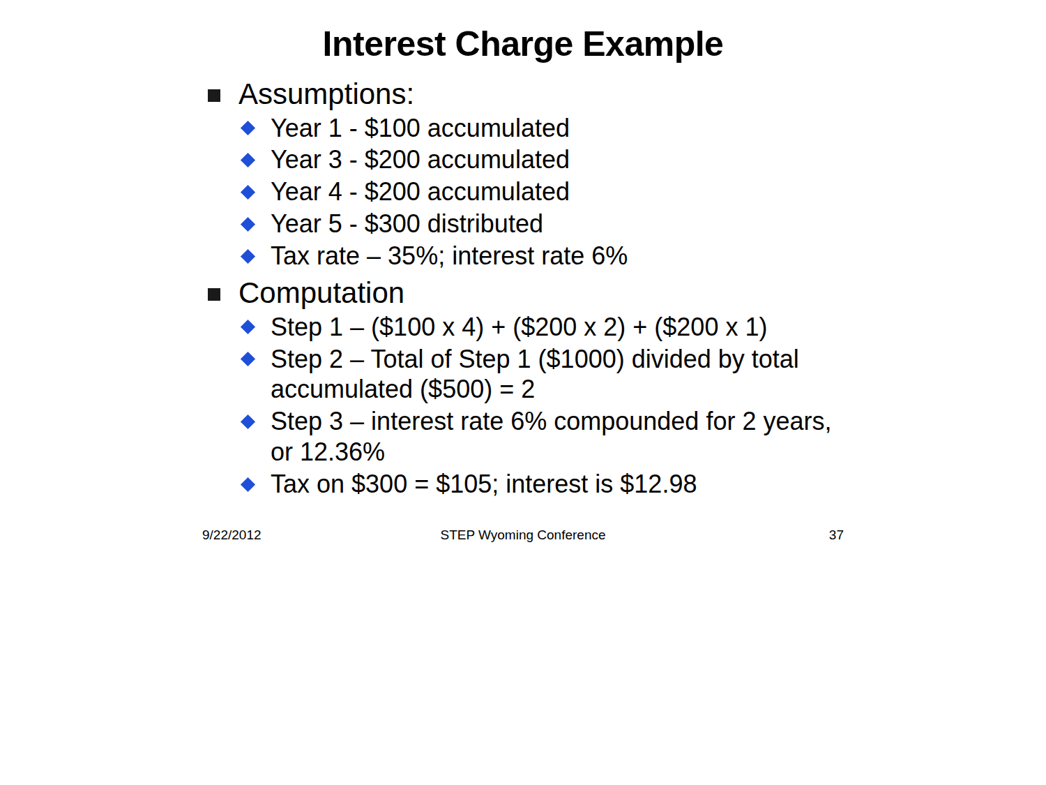Interest Charge Example
Assumptions:
Year 1 - $100 accumulated
Year 3 - $200 accumulated
Year 4 - $200 accumulated
Year 5 - $300 distributed
Tax rate – 35%; interest rate 6%
Computation
Step 1 – ($100 x 4) + ($200 x 2) + ($200 x 1)
Step 2 – Total of Step 1 ($1000) divided by total accumulated ($500) = 2
Step 3 – interest rate 6% compounded for 2 years, or 12.36%
Tax on $300 = $105; interest is $12.98
9/22/2012
STEP Wyoming Conference
37